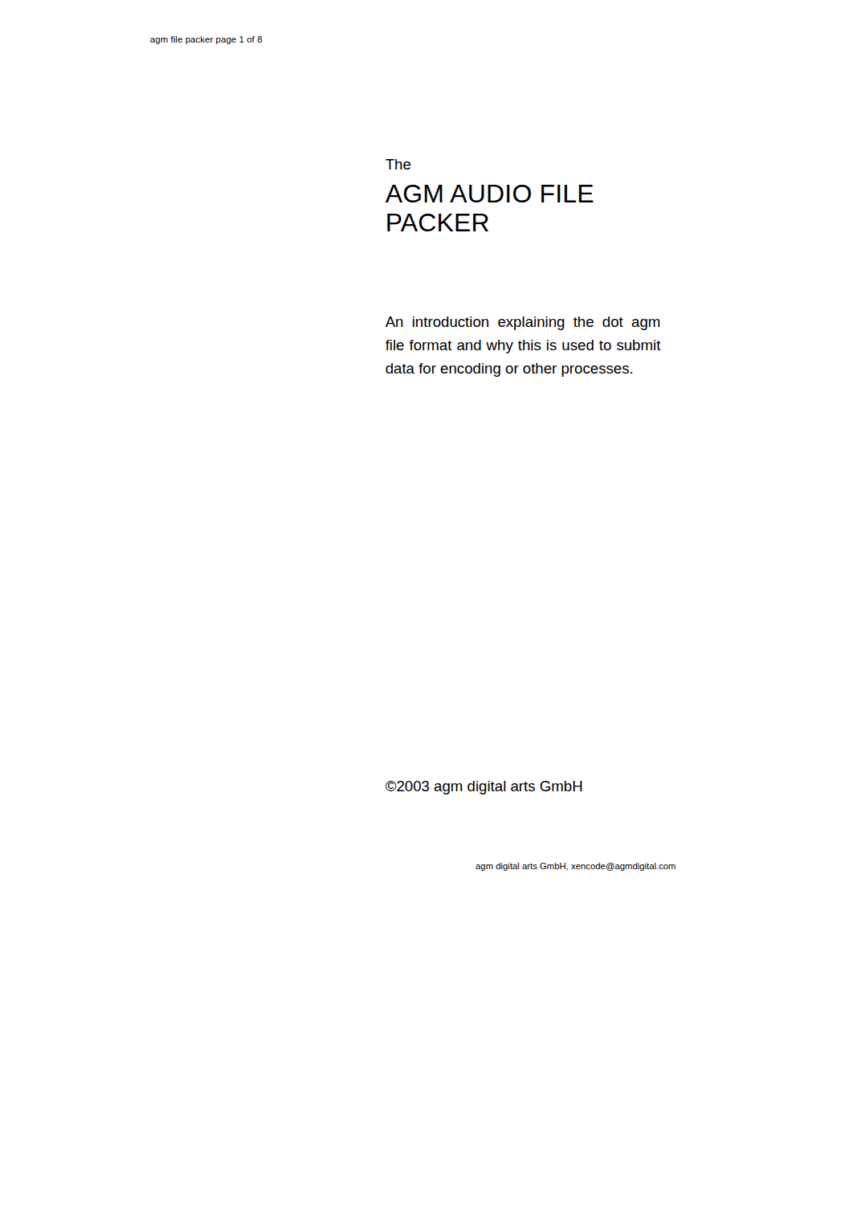agm file packer page 1 of 8
The
AGM AUDIO FILE PACKER
An introduction explaining the dot agm file format and why this is used to submit data for encoding or other processes.
©2003 agm digital arts GmbH
agm digital arts GmbH, xencode@agmdigital.com